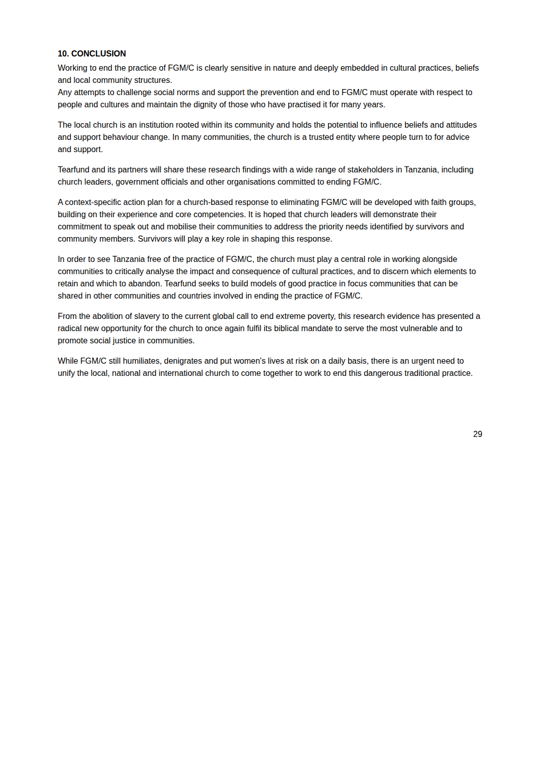10. CONCLUSION
Working to end the practice of FGM/C is clearly sensitive in nature and deeply embedded in cultural practices, beliefs and local community structures.
Any attempts to challenge social norms and support the prevention and end to FGM/C must operate with respect to people and cultures and maintain the dignity of those who have practised it for many years.
The local church is an institution rooted within its community and holds the potential to influence beliefs and attitudes and support behaviour change. In many communities, the church is a trusted entity where people turn to for advice and support.
Tearfund and its partners will share these research findings with a wide range of stakeholders in Tanzania, including church leaders, government officials and other organisations committed to ending FGM/C.
A context-specific action plan for a church-based response to eliminating FGM/C will be developed with faith groups, building on their experience and core competencies. It is hoped that church leaders will demonstrate their commitment to speak out and mobilise their communities to address the priority needs identified by survivors and community members. Survivors will play a key role in shaping this response.
In order to see Tanzania free of the practice of FGM/C, the church must play a central role in working alongside communities to critically analyse the impact and consequence of cultural practices, and to discern which elements to retain and which to abandon. Tearfund seeks to build models of good practice in focus communities that can be shared in other communities and countries involved in ending the practice of FGM/C.
From the abolition of slavery to the current global call to end extreme poverty, this research evidence has presented a radical new opportunity for the church to once again fulfil its biblical mandate to serve the most vulnerable and to promote social justice in communities.
While FGM/C still humiliates, denigrates and put women's lives at risk on a daily basis, there is an urgent need to unify the local, national and international church to come together to work to end this dangerous traditional practice.
29